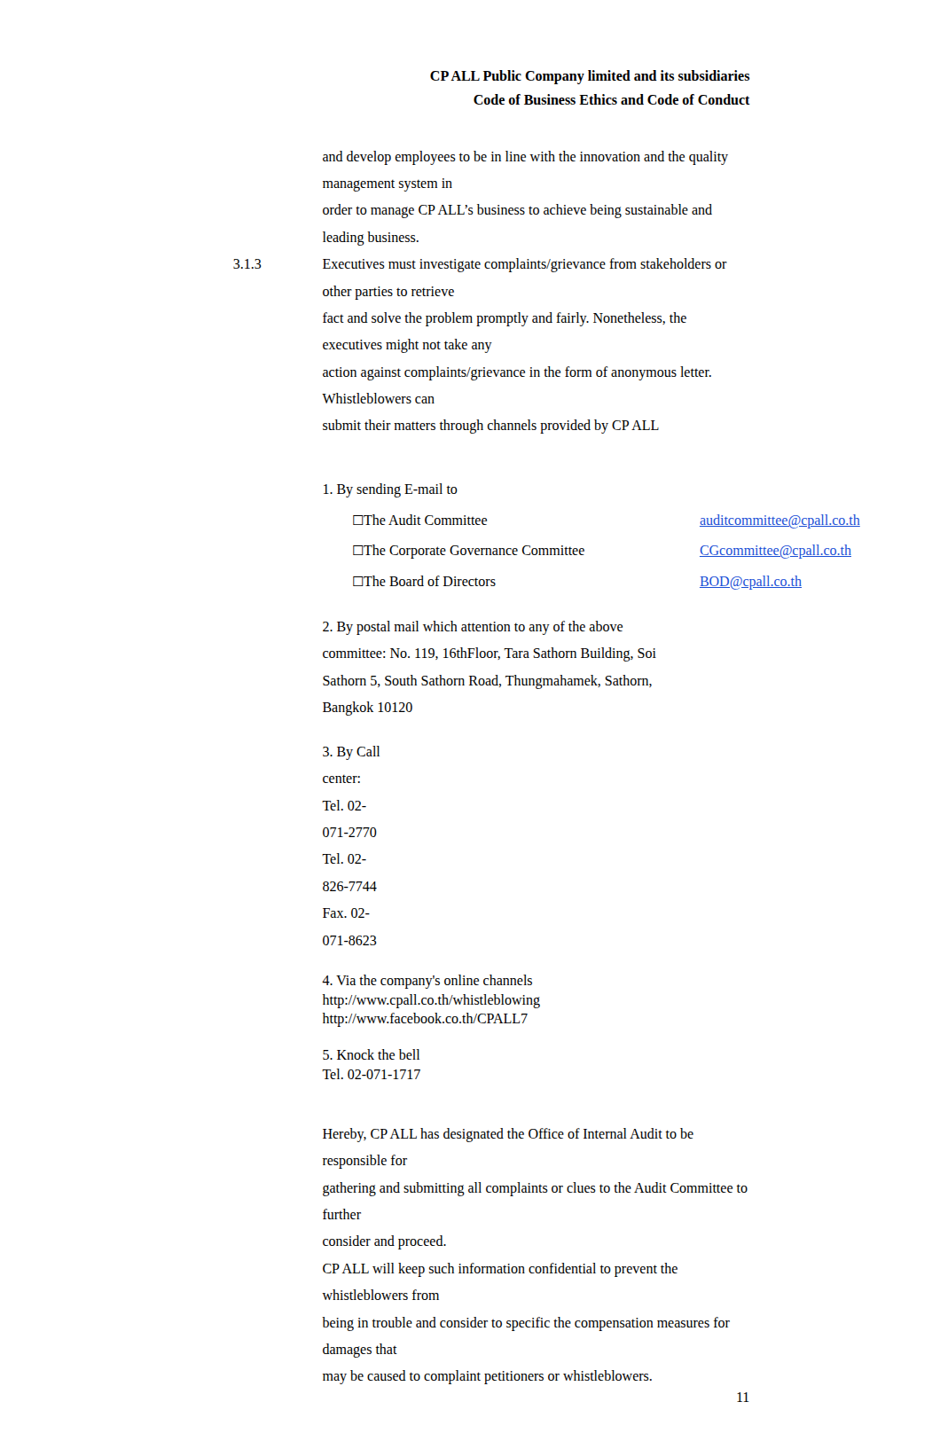CP ALL Public Company limited and its subsidiaries Code of Business Ethics and Code of Conduct
and develop employees to be in line with the innovation and the quality management system in
order to manage CP ALL’s business to achieve being sustainable and leading business.
3.1.3
Executives must investigate complaints/grievance from stakeholders or other parties to retrieve
fact and solve the problem promptly and fairly. Nonetheless, the executives might not take any
action against complaints/grievance in the form of anonymous letter. Whistleblowers can
submit their matters through channels provided by CP ALL
1. By sending E-mail to
| ☐ | The Audit Committee | auditcommittee@cpall.co.th |
| ☐ | The Corporate Governance Committee | CGcommittee@cpall.co.th |
| ☐ | The Board of Directors | BOD@cpall.co.th |
2. By postal mail which attention to any of the above
committee: No. 119, 16thFloor, Tara Sathorn Building, Soi
Sathorn 5, South Sathorn Road, Thungmahamek, Sathorn,
Bangkok 10120
3. By Call
center:
Tel. 02-
071-2770
Tel. 02-
826‑7744
Fax. 02-
071‑8623
4. Via the company's online channels
http://www.cpall.co.th/whistleblowing
http://www.facebook.co.th/CPALL7
5. Knock the bell
Tel. 02‑071‑1717
Hereby, CP ALL has designated the Office of Internal Audit to be responsible for
gathering and submitting all complaints or clues to the Audit Committee to further
consider and proceed.
CP ALL will keep such information confidential to prevent the whistleblowers from
being in trouble and consider to specific the compensation measures for damages that
may be caused to complaint petitioners or whistleblowers.
11